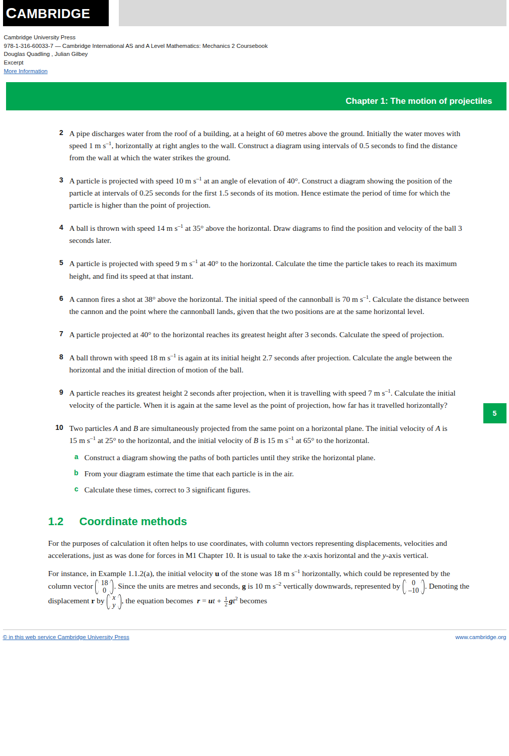CAMBRIDGE
Cambridge University Press
978-1-316-60033-7 — Cambridge International AS and A Level Mathematics: Mechanics 2 Coursebook
Douglas Quadling , Julian Gilbey
Excerpt
More Information
Chapter 1: The motion of projectiles
2 A pipe discharges water from the roof of a building, at a height of 60 metres above the ground. Initially the water moves with speed 1 m s–1, horizontally at right angles to the wall. Construct a diagram using intervals of 0.5 seconds to find the distance from the wall at which the water strikes the ground.
3 A particle is projected with speed 10 m s–1 at an angle of elevation of 40°. Construct a diagram showing the position of the particle at intervals of 0.25 seconds for the first 1.5 seconds of its motion. Hence estimate the period of time for which the particle is higher than the point of projection.
4 A ball is thrown with speed 14 m s–1 at 35° above the horizontal. Draw diagrams to find the position and velocity of the ball 3 seconds later.
5 A particle is projected with speed 9 m s–1 at 40° to the horizontal. Calculate the time the particle takes to reach its maximum height, and find its speed at that instant.
6 A cannon fires a shot at 38° above the horizontal. The initial speed of the cannonball is 70 m s–1. Calculate the distance between the cannon and the point where the cannonball lands, given that the two positions are at the same horizontal level.
7 A particle projected at 40° to the horizontal reaches its greatest height after 3 seconds. Calculate the speed of projection.
8 A ball thrown with speed 18 m s–1 is again at its initial height 2.7 seconds after projection. Calculate the angle between the horizontal and the initial direction of motion of the ball.
9 A particle reaches its greatest height 2 seconds after projection, when it is travelling with speed 7 m s–1. Calculate the initial velocity of the particle. When it is again at the same level as the point of projection, how far has it travelled horizontally?
10 Two particles A and B are simultaneously projected from the same point on a horizontal plane. The initial velocity of A is 15 m s–1 at 25° to the horizontal, and the initial velocity of B is 15 m s–1 at 65° to the horizontal.
a Construct a diagram showing the paths of both particles until they strike the horizontal plane.
b From your diagram estimate the time that each particle is in the air.
c Calculate these times, correct to 3 significant figures.
1.2 Coordinate methods
For the purposes of calculation it often helps to use coordinates, with column vectors representing displacements, velocities and accelerations, just as was done for forces in M1 Chapter 10. It is usual to take the x-axis horizontal and the y-axis vertical.
For instance, in Example 1.1.2(a), the initial velocity u of the stone was 18 m s–1 horizontally, which could be represented by the column vector 180. Since the units are metres and seconds, g is 10 m s–2 vertically downwards, represented by 0–10. Denoting the displacement r by xy, the equation becomes r = ut + 12 gt2 becomes
5
© in this web service Cambridge University Press www.cambridge.org